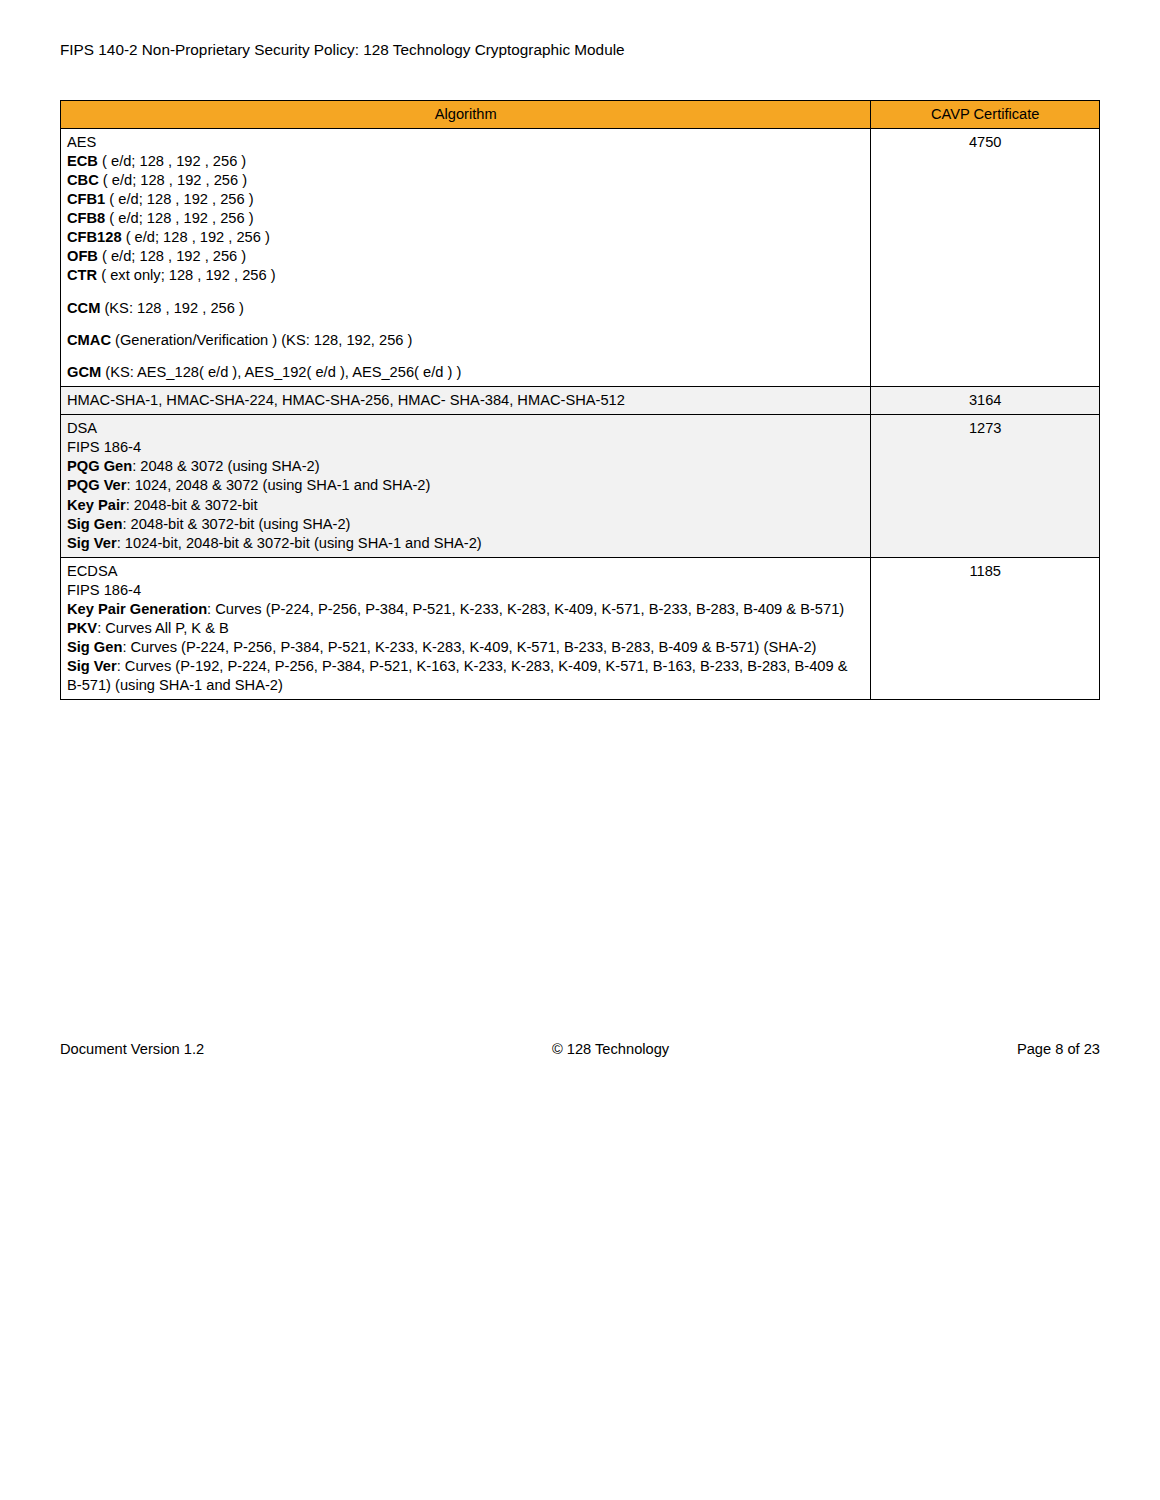FIPS 140-2 Non-Proprietary Security Policy: 128 Technology Cryptographic Module
| Algorithm | CAVP Certificate |
| --- | --- |
| AES ECB ( e/d; 128 , 192 , 256 ) CBC ( e/d; 128 , 192 , 256 ) CFB1 ( e/d; 128 , 192 , 256 ) CFB8 ( e/d; 128 , 192 , 256 ) CFB128 ( e/d; 128 , 192 , 256 ) OFB ( e/d; 128 , 192 , 256 ) CTR ( ext only; 128 , 192 , 256 ) CCM (KS: 128 , 192 , 256 ) CMAC (Generation/Verification ) (KS: 128, 192, 256 ) GCM (KS: AES_128( e/d ), AES_192( e/d ), AES_256( e/d ) ) | 4750 |
| HMAC-SHA-1, HMAC-SHA-224, HMAC-SHA-256, HMAC- SHA-384, HMAC-SHA-512 | 3164 |
| DSA FIPS 186-4 PQG Gen : 2048 & 3072 (using SHA-2) PQG Ver : 1024, 2048 & 3072 (using SHA-1 and SHA-2) Key Pair : 2048-bit & 3072-bit Sig Gen : 2048-bit & 3072-bit (using SHA-2) Sig Ver : 1024-bit, 2048-bit & 3072-bit (using SHA-1 and SHA-2) | 1273 |
| ECDSA FIPS 186-4 Key Pair Generation : Curves (P-224, P-256, P-384, P-521, K-233, K-283, K-409, K-571, B-233, B-283, B-409 & B-571) PKV : Curves All P, K & B Sig Gen : Curves (P-224, P-256, P-384, P-521, K-233, K-283, K-409, K-571, B-233, B-283, B-409 & B-571) (SHA-2) Sig Ver : Curves (P-192, P-224, P-256, P-384, P-521, K-163, K-233, K-283, K-409, K-571, B-163, B-233, B-283, B-409 & B-571) (using SHA-1 and SHA-2) | 1185 |
Document Version 1.2 © 128 Technology Page 8 of 23